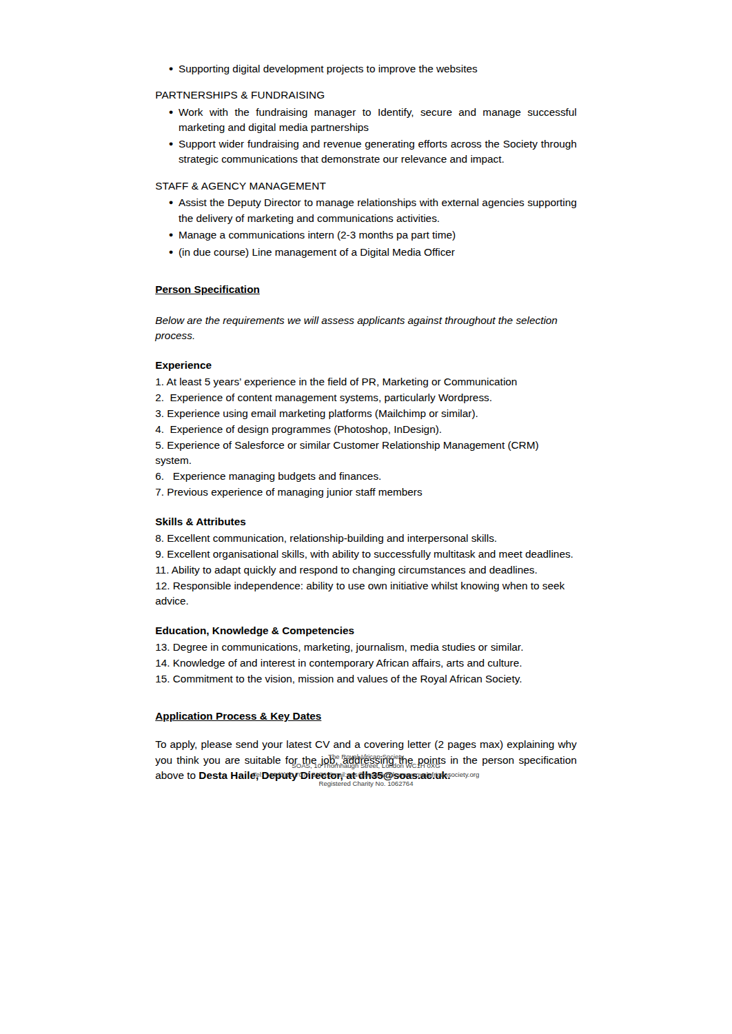Supporting digital development projects to improve the websites
PARTNERSHIPS & FUNDRAISING
Work with the fundraising manager to Identify, secure and manage successful marketing and digital media partnerships
Support wider fundraising and revenue generating efforts across the Society through strategic communications that demonstrate our relevance and impact.
STAFF & AGENCY MANAGEMENT
Assist the Deputy Director to manage relationships with external agencies supporting the delivery of marketing and communications activities.
Manage a communications intern (2-3 months pa part time)
(in due course) Line management of a Digital Media Officer
Person Specification
Below are the requirements we will assess applicants against throughout the selection process.
Experience
1. At least 5 years’ experience in the field of PR, Marketing or Communication
2. Experience of content management systems, particularly Wordpress.
3. Experience using email marketing platforms (Mailchimp or similar).
4. Experience of design programmes (Photoshop, InDesign).
5. Experience of Salesforce or similar Customer Relationship Management (CRM) system.
6. Experience managing budgets and finances.
7. Previous experience of managing junior staff members
Skills & Attributes
8. Excellent communication, relationship-building and interpersonal skills.
9. Excellent organisational skills, with ability to successfully multitask and meet deadlines.
11. Ability to adapt quickly and respond to changing circumstances and deadlines.
12. Responsible independence: ability to use own initiative whilst knowing when to seek advice.
Education, Knowledge & Competencies
13. Degree in communications, marketing, journalism, media studies or similar.
14. Knowledge of and interest in contemporary African affairs, arts and culture.
15. Commitment to the vision, mission and values of the Royal African Society.
Application Process & Key Dates
To apply, please send your latest CV and a covering letter (2 pages max) explaining why you think you are suitable for the job, addressing the points in the person specification above to Desta Haile, Deputy Director, at dh35@soas.ac.uk.
The Royal African Society
SOAS, 10 Thornhaugh Street, London WC1H 0XG
Tel: +44 (0)20 7074 5176 Email: ras@soas.ac.uk www.royalafricansociety.org
Registered Charity No. 1062764